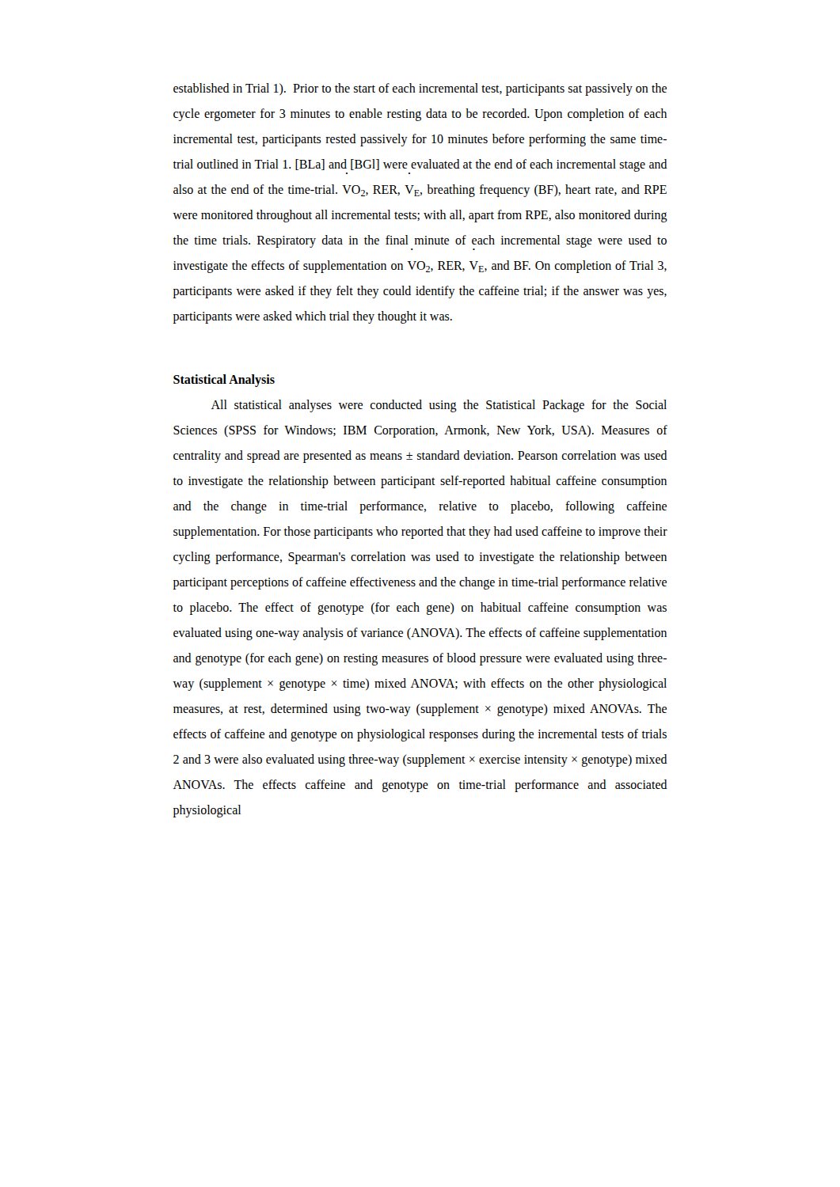established in Trial 1). Prior to the start of each incremental test, participants sat passively on the cycle ergometer for 3 minutes to enable resting data to be recorded. Upon completion of each incremental test, participants rested passively for 10 minutes before performing the same time-trial outlined in Trial 1. [BLa] and [BGl] were evaluated at the end of each incremental stage and also at the end of the time-trial. VO2, RER, VE, breathing frequency (BF), heart rate, and RPE were monitored throughout all incremental tests; with all, apart from RPE, also monitored during the time trials. Respiratory data in the final minute of each incremental stage were used to investigate the effects of supplementation on VO2, RER, VE, and BF. On completion of Trial 3, participants were asked if they felt they could identify the caffeine trial; if the answer was yes, participants were asked which trial they thought it was.
Statistical Analysis
All statistical analyses were conducted using the Statistical Package for the Social Sciences (SPSS for Windows; IBM Corporation, Armonk, New York, USA). Measures of centrality and spread are presented as means ± standard deviation. Pearson correlation was used to investigate the relationship between participant self-reported habitual caffeine consumption and the change in time-trial performance, relative to placebo, following caffeine supplementation. For those participants who reported that they had used caffeine to improve their cycling performance, Spearman's correlation was used to investigate the relationship between participant perceptions of caffeine effectiveness and the change in time-trial performance relative to placebo. The effect of genotype (for each gene) on habitual caffeine consumption was evaluated using one-way analysis of variance (ANOVA). The effects of caffeine supplementation and genotype (for each gene) on resting measures of blood pressure were evaluated using three-way (supplement × genotype × time) mixed ANOVA; with effects on the other physiological measures, at rest, determined using two-way (supplement × genotype) mixed ANOVAs. The effects of caffeine and genotype on physiological responses during the incremental tests of trials 2 and 3 were also evaluated using three-way (supplement × exercise intensity × genotype) mixed ANOVAs. The effects caffeine and genotype on time-trial performance and associated physiological